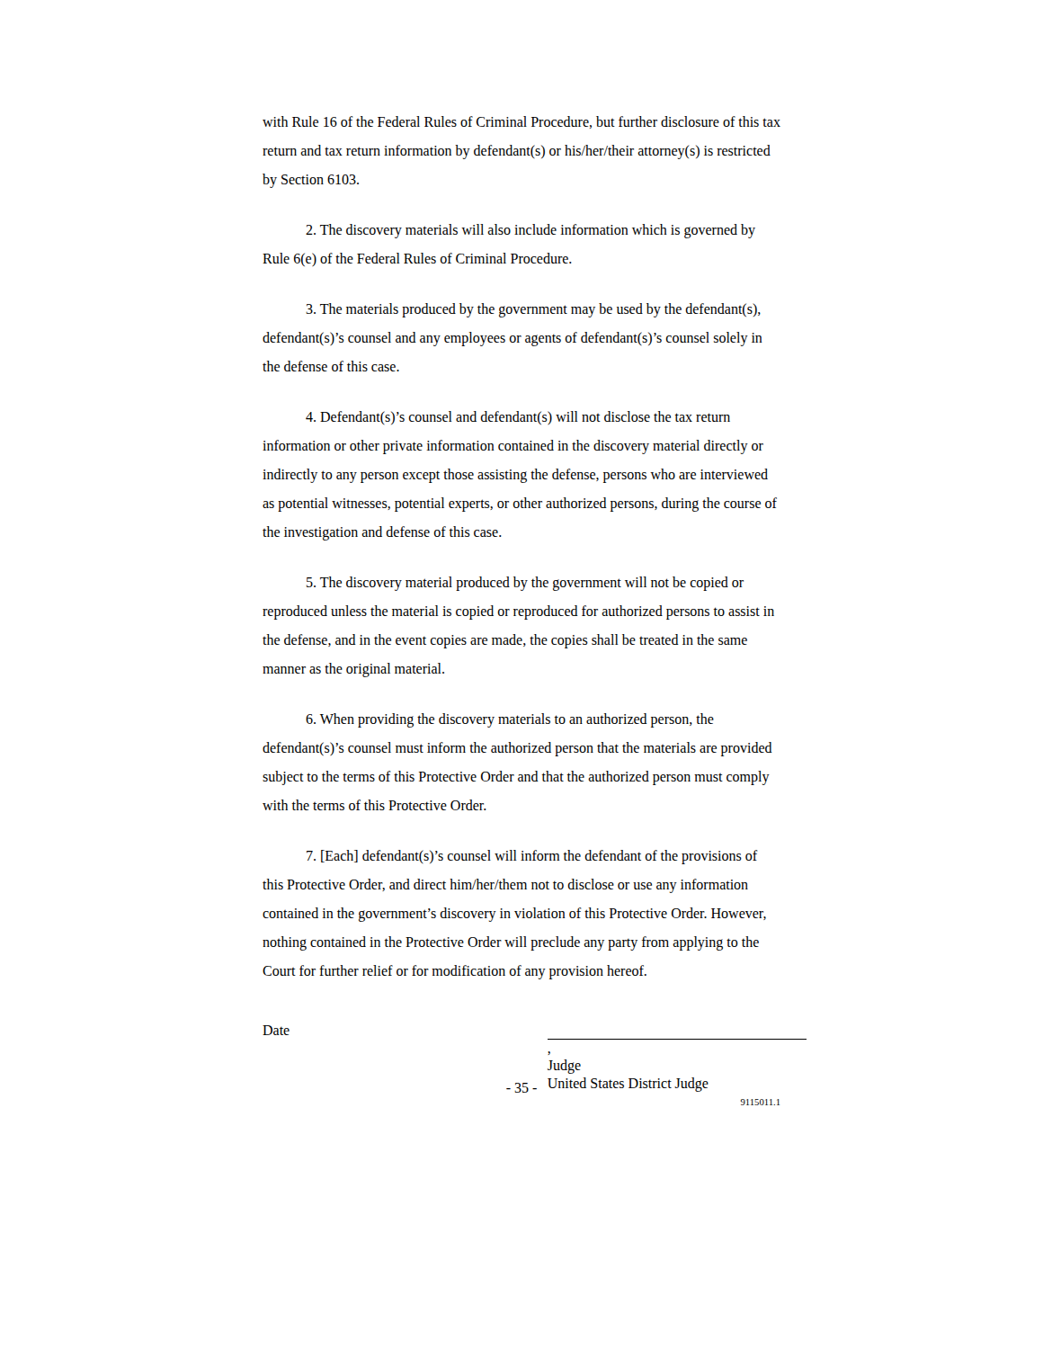with Rule 16 of the Federal Rules of Criminal Procedure, but further disclosure of this tax return and tax return information by defendant(s) or his/her/their attorney(s) is restricted by Section 6103.
2. The discovery materials will also include information which is governed by Rule 6(e) of the Federal Rules of Criminal Procedure.
3. The materials produced by the government may be used by the defendant(s), defendant(s)’s counsel and any employees or agents of defendant(s)’s counsel solely in the defense of this case.
4. Defendant(s)’s counsel and defendant(s) will not disclose the tax return information or other private information contained in the discovery material directly or indirectly to any person except those assisting the defense, persons who are interviewed as potential witnesses, potential experts, or other authorized persons, during the course of the investigation and defense of this case.
5. The discovery material produced by the government will not be copied or reproduced unless the material is copied or reproduced for authorized persons to assist in the defense, and in the event copies are made, the copies shall be treated in the same manner as the original material.
6. When providing the discovery materials to an authorized person, the defendant(s)’s counsel must inform the authorized person that the materials are provided subject to the terms of this Protective Order and that the authorized person must comply with the terms of this Protective Order.
7. [Each] defendant(s)’s counsel will inform the defendant of the provisions of this Protective Order, and direct him/her/them not to disclose or use any information contained in the government’s discovery in violation of this Protective Order. However, nothing contained in the Protective Order will preclude any party from applying to the Court for further relief or for modification of any provision hereof.
Date
,
Judge
United States District Judge
- 35 -
9115011.1